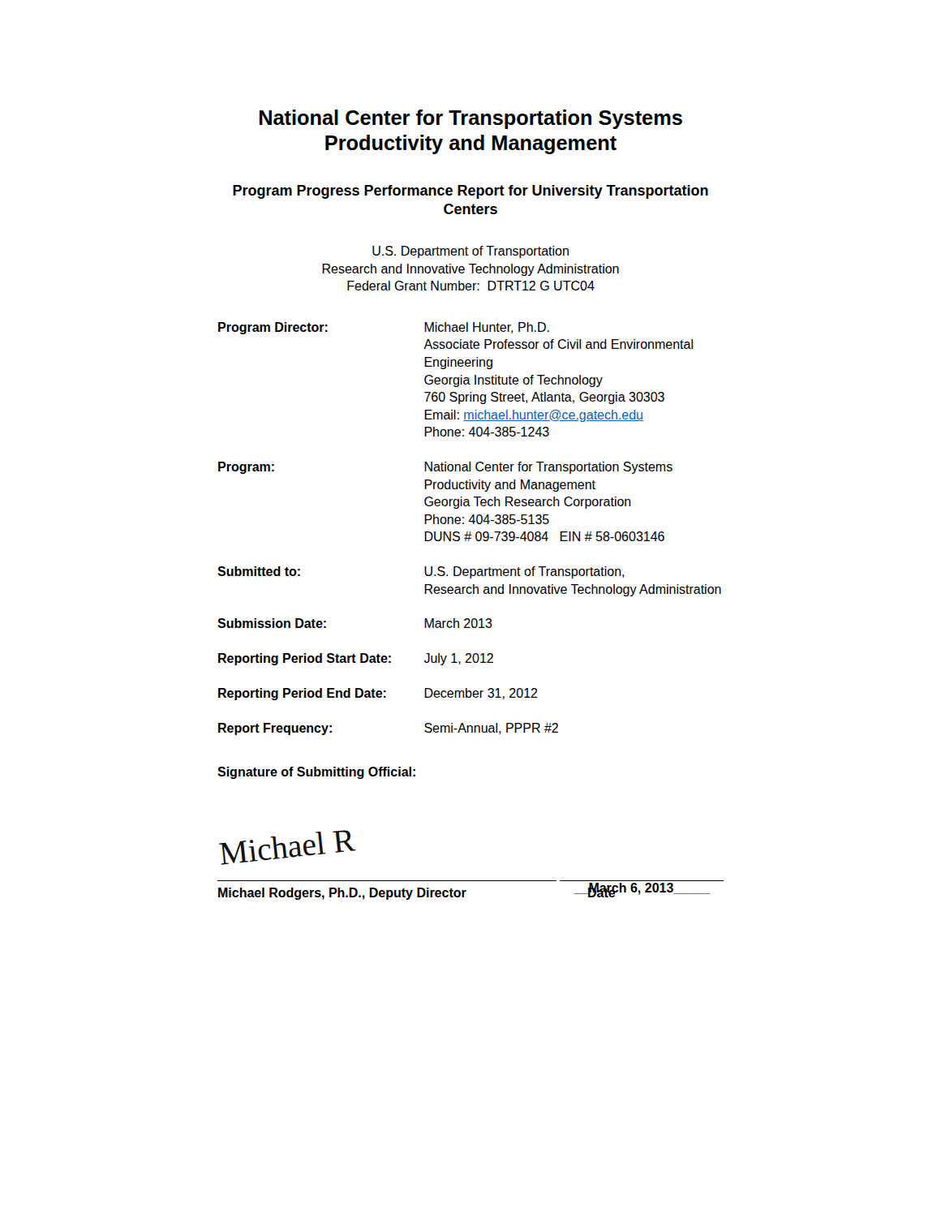National Center for Transportation Systems Productivity and Management
Program Progress Performance Report for University Transportation Centers
U.S. Department of Transportation
Research and Innovative Technology Administration
Federal Grant Number: DTRT12 G UTC04
| Program Director: | Michael Hunter, Ph.D. Associate Professor of Civil and Environmental Engineering Georgia Institute of Technology 760 Spring Street, Atlanta, Georgia 30303 Email: michael.hunter@ce.gatech.edu Phone: 404-385-1243 |
| Program: | National Center for Transportation Systems Productivity and Management Georgia Tech Research Corporation Phone: 404-385-5135 DUNS # 09-739-4084 EIN # 58-0603146 |
| Submitted to: | U.S. Department of Transportation, Research and Innovative Technology Administration |
| Submission Date: | March 2013 |
| Reporting Period Start Date: | July 1, 2012 |
| Reporting Period End Date: | December 31, 2012 |
| Report Frequency: | Semi-Annual, PPPR #2 |
Signature of Submitting Official:
Michael R
__March 6, 2013_____
Michael Rodgers, Ph.D., Deputy Director
Date